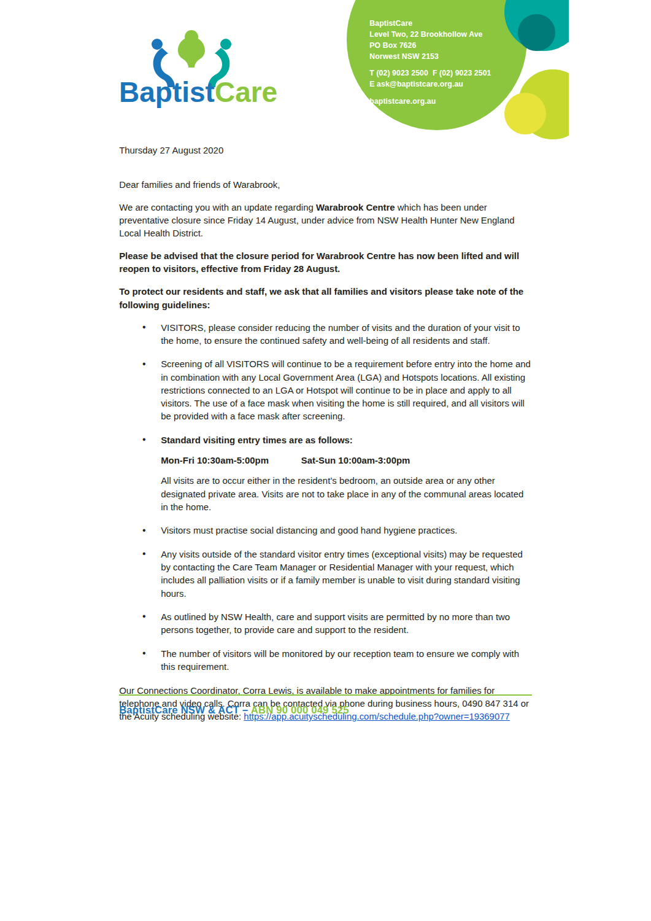BaptistCare
BaptistCare
Level Two, 22 Brookhollow Ave
PO Box 7626
Norwest NSW 2153
T (02) 9023 2500 F (02) 9023 2501
E ask@baptistcare.org.au
baptistcare.org.au
Thursday 27 August 2020
Dear families and friends of Warabrook,
We are contacting you with an update regarding Warabrook Centre which has been under preventative closure since Friday 14 August, under advice from NSW Health Hunter New England Local Health District.
Please be advised that the closure period for Warabrook Centre has now been lifted and will reopen to visitors, effective from Friday 28 August.
To protect our residents and staff, we ask that all families and visitors please take note of the following guidelines:
VISITORS, please consider reducing the number of visits and the duration of your visit to the home, to ensure the continued safety and well-being of all residents and staff.
Screening of all VISITORS will continue to be a requirement before entry into the home and in combination with any Local Government Area (LGA) and Hotspots locations. All existing restrictions connected to an LGA or Hotspot will continue to be in place and apply to all visitors. The use of a face mask when visiting the home is still required, and all visitors will be provided with a face mask after screening.
Standard visiting entry times are as follows:
Mon-Fri 10:30am-5:00pm Sat-Sun 10:00am-3:00pm
All visits are to occur either in the resident’s bedroom, an outside area or any other designated private area. Visits are not to take place in any of the communal areas located in the home.
Visitors must practise social distancing and good hand hygiene practices.
Any visits outside of the standard visitor entry times (exceptional visits) may be requested by contacting the Care Team Manager or Residential Manager with your request, which includes all palliation visits or if a family member is unable to visit during standard visiting hours.
As outlined by NSW Health, care and support visits are permitted by no more than two persons together, to provide care and support to the resident.
The number of visitors will be monitored by our reception team to ensure we comply with this requirement.
Our Connections Coordinator, Corra Lewis, is available to make appointments for families for telephone and video calls. Corra can be contacted via phone during business hours, 0490 847 314 or the Acuity scheduling website: https://app.acuityscheduling.com/schedule.php?owner=19369077
BaptistCare NSW & ACT – ABN 90 000 049 525